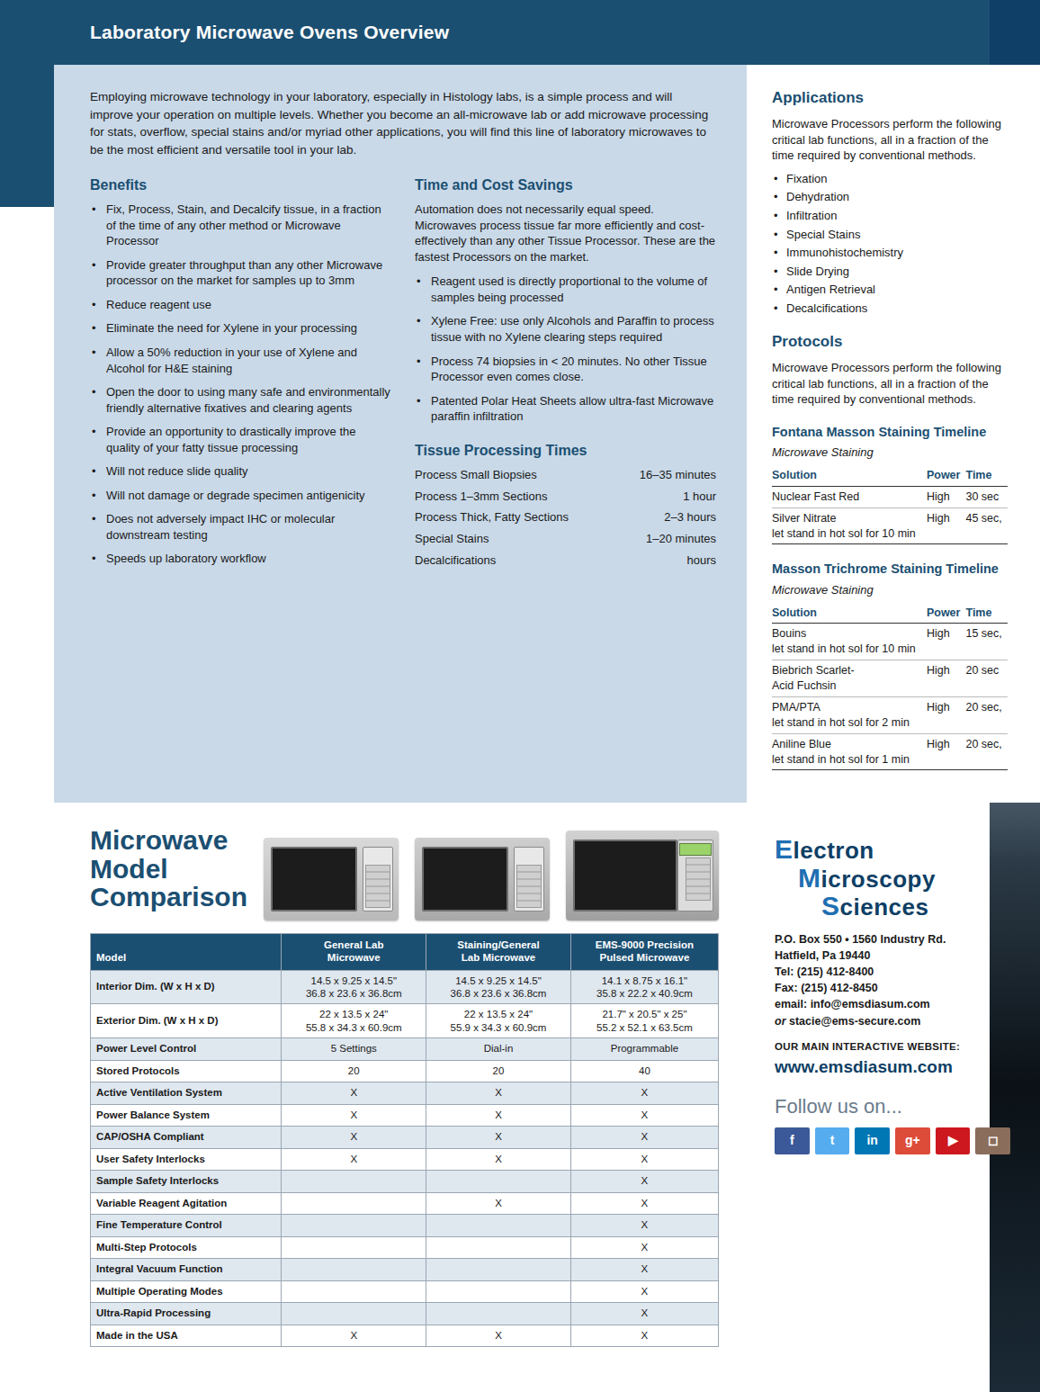Laboratory Microwave Ovens Overview
Employing microwave technology in your laboratory, especially in Histology labs, is a simple process and will improve your operation on multiple levels. Whether you become an all-microwave lab or add microwave processing for stats, overflow, special stains and/or myriad other applications, you will find this line of laboratory microwaves to be the most efficient and versatile tool in your lab.
Benefits
Fix, Process, Stain, and Decalcify tissue, in a fraction of the time of any other method or Microwave Processor
Provide greater throughput than any other Microwave processor on the market for samples up to 3mm
Reduce reagent use
Eliminate the need for Xylene in your processing
Allow a 50% reduction in your use of Xylene and Alcohol for H&E staining
Open the door to using many safe and environmentally friendly alternative fixatives and clearing agents
Provide an opportunity to drastically improve the quality of your fatty tissue processing
Will not reduce slide quality
Will not damage or degrade specimen antigenicity
Does not adversely impact IHC or molecular downstream testing
Speeds up laboratory workflow
Time and Cost Savings
Automation does not necessarily equal speed. Microwaves process tissue far more efficiently and cost-effectively than any other Tissue Processor. These are the fastest Processors on the market.
Reagent used is directly proportional to the volume of samples being processed
Xylene Free: use only Alcohols and Paraffin to process tissue with no Xylene clearing steps required
Process 74 biopsies in < 20 minutes. No other Tissue Processor even comes close.
Patented Polar Heat Sheets allow ultra-fast Microwave paraffin infiltration
Tissue Processing Times
Process Small Biopsies 16–35 minutes
Process 1–3mm Sections 1 hour
Process Thick, Fatty Sections 2–3 hours
Special Stains 1–20 minutes
Decalcifications hours
Applications
Microwave Processors perform the following critical lab functions, all in a fraction of the time required by conventional methods.
Fixation
Dehydration
Infiltration
Special Stains
Immunohistochemistry
Slide Drying
Antigen Retrieval
Decalcifications
Protocols
Microwave Processors perform the following critical lab functions, all in a fraction of the time required by conventional methods.
Fontana Masson Staining Timeline
Microwave Staining
| Solution | Power | Time |
| --- | --- | --- |
| Nuclear Fast Red | High | 30 sec |
| Silver Nitrate let stand in hot sol for 10 min | High | 45 sec, |
Masson Trichrome Staining Timeline
Microwave Staining
| Solution | Power | Time |
| --- | --- | --- |
| Bouins let stand in hot sol for 10 min | High | 15 sec, |
| Biebrich Scarlet- Acid Fuchsin | High | 20 sec |
| PMA/PTA let stand in hot sol for 2 min | High | 20 sec, |
| Aniline Blue let stand in hot sol for 1 min | High | 20 sec, |
Microwave
Model
Comparison
| Model | General Lab Microwave | Staining/General Lab Microwave | EMS-9000 Precision Pulsed Microwave |
| --- | --- | --- | --- |
| Interior Dim. (W x H x D) | 14.5 x 9.25 x 14.5" 36.8 x 23.6 x 36.8cm | 14.5 x 9.25 x 14.5" 36.8 x 23.6 x 36.8cm | 14.1 x 8.75 x 16.1" 35.8 x 22.2 x 40.9cm |
| Exterior Dim. (W x H x D) | 22 x 13.5 x 24" 55.8 x 34.3 x 60.9cm | 22 x 13.5 x 24" 55.9 x 34.3 x 60.9cm | 21.7" x 20.5" x 25" 55.2 x 52.1 x 63.5cm |
| Power Level Control | 5 Settings | Dial-in | Programmable |
| Stored Protocols | 20 | 20 | 40 |
| Active Ventilation System | X | X | X |
| Power Balance System | X | X | X |
| CAP/OSHA Compliant | X | X | X |
| User Safety Interlocks | X | X | X |
| Sample Safety Interlocks | | | X |
| Variable Reagent Agitation | | X | X |
| Fine Temperature Control | | | X |
| Multi-Step Protocols | | | X |
| Integral Vacuum Function | | | X |
| Multiple Operating Modes | | | X |
| Ultra-Rapid Processing | | | X |
| Made in the USA | X | X | X |
Electron
Microscopy
Sciences
P.O. Box 550 • 1560 Industry Rd.
Hatfield, Pa 19440
Tel: (215) 412-8400
Fax: (215) 412-8450
email: info@emsdiasum.com
or stacie@ems-secure.com
OUR MAIN INTERACTIVE WEBSITE:
www.emsdiasum.com
Follow us on...
f t in g+ ▶ ◻